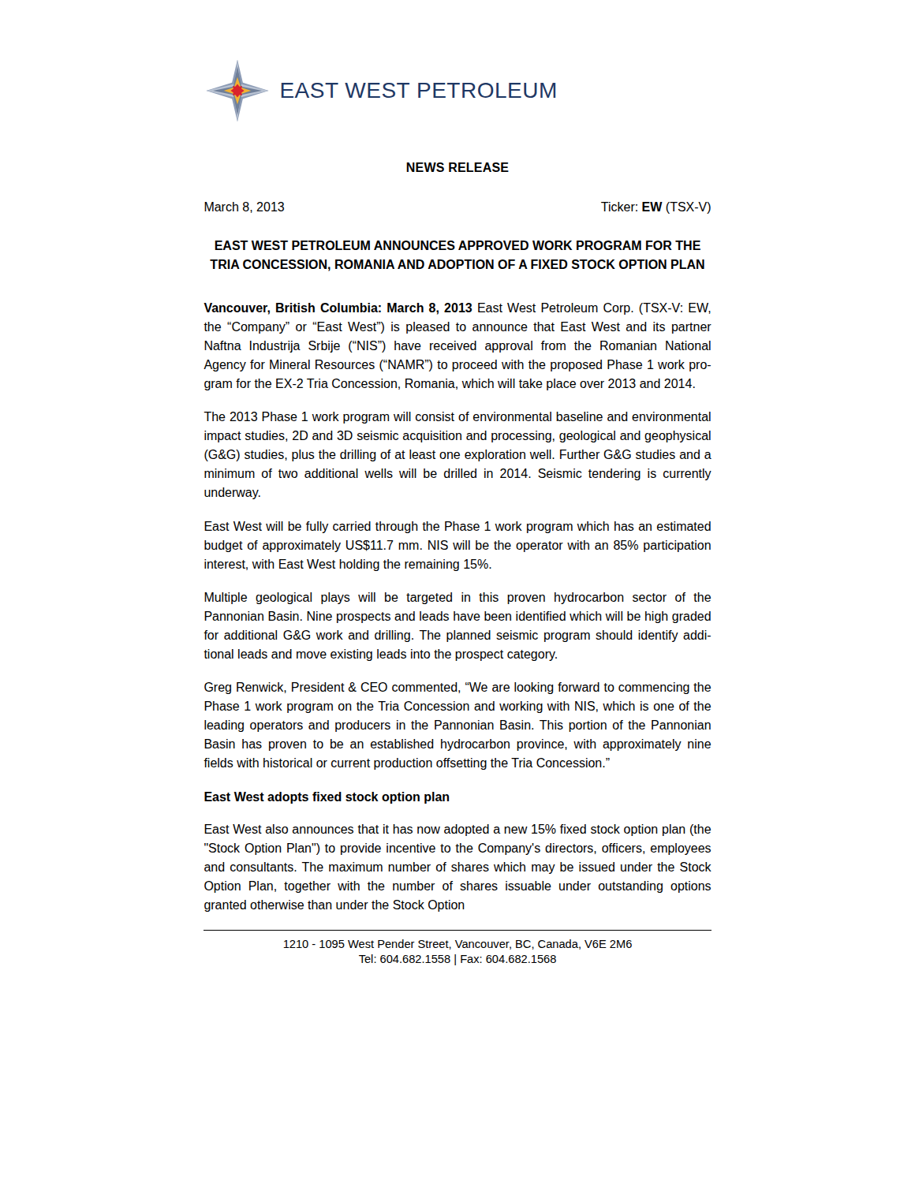EAST WEST PETROLEUM
NEWS RELEASE
March 8, 2013 Ticker: EW (TSX-V)
East West Petroleum announces approved work program for the Tria Concession, Romania and adoption of a fixed stock option plan
Vancouver, British Columbia: March 8, 2013 East West Petroleum Corp. (TSX-V: EW, the “Company” or “East West”) is pleased to announce that East West and its partner Naftna Industrija Srbije (“NIS”) have received approval from the Romanian National Agency for Mineral Resources (“NAMR”) to proceed with the proposed Phase 1 work program for the EX-2 Tria Concession, Romania, which will take place over 2013 and 2014.
The 2013 Phase 1 work program will consist of environmental baseline and environmental impact studies, 2D and 3D seismic acquisition and processing, geological and geophysical (G&G) studies, plus the drilling of at least one exploration well. Further G&G studies and a minimum of two additional wells will be drilled in 2014. Seismic tendering is currently underway.
East West will be fully carried through the Phase 1 work program which has an estimated budget of approximately US$11.7 mm. NIS will be the operator with an 85% participation interest, with East West holding the remaining 15%.
Multiple geological plays will be targeted in this proven hydrocarbon sector of the Pannonian Basin. Nine prospects and leads have been identified which will be high graded for additional G&G work and drilling. The planned seismic program should identify additional leads and move existing leads into the prospect category.
Greg Renwick, President & CEO commented, “We are looking forward to commencing the Phase 1 work program on the Tria Concession and working with NIS, which is one of the leading operators and producers in the Pannonian Basin. This portion of the Pannonian Basin has proven to be an established hydrocarbon province, with approximately nine fields with historical or current production offsetting the Tria Concession.”
East West adopts fixed stock option plan
East West also announces that it has now adopted a new 15% fixed stock option plan (the "Stock Option Plan") to provide incentive to the Company's directors, officers, employees and consultants. The maximum number of shares which may be issued under the Stock Option Plan, together with the number of shares issuable under outstanding options granted otherwise than under the Stock Option
1210 - 1095 West Pender Street, Vancouver, BC, Canada, V6E 2M6
Tel: 604.682.1558 | Fax: 604.682.1568